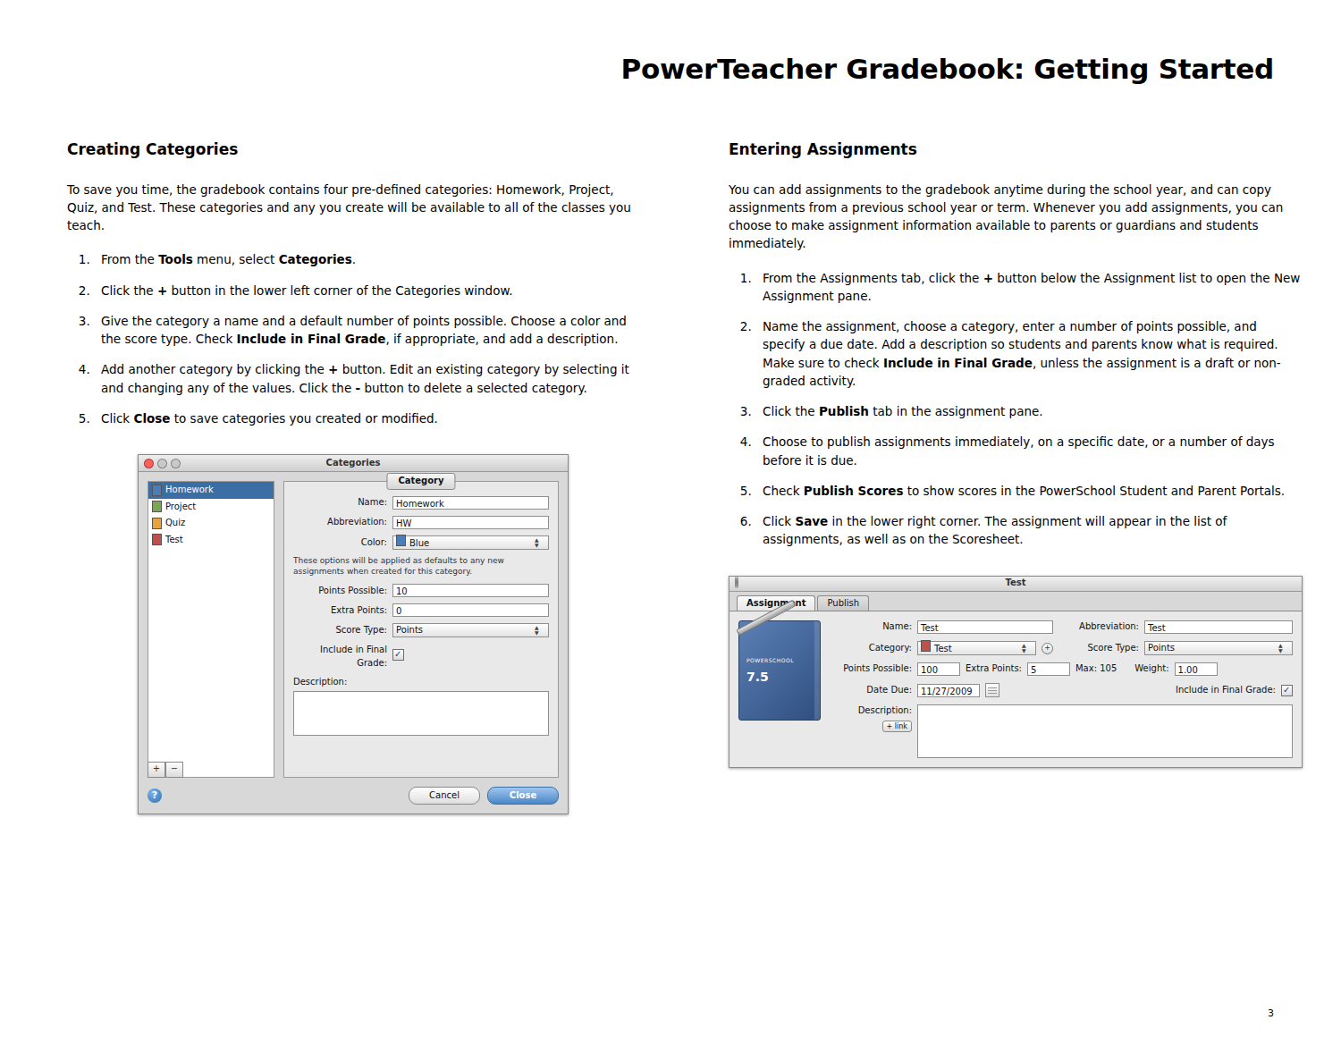PowerTeacher Gradebook: Getting Started
Creating Categories
To save you time, the gradebook contains four pre-defined categories: Homework, Project, Quiz, and Test. These categories and any you create will be available to all of the classes you teach.
From the Tools menu, select Categories.
Click the + button in the lower left corner of the Categories window.
Give the category a name and a default number of points possible. Choose a color and the score type. Check Include in Final Grade, if appropriate, and add a description.
Add another category by clicking the + button. Edit an existing category by selecting it and changing any of the values. Click the - button to delete a selected category.
Click Close to save categories you created or modified.
Categories
Homework
Project
Quiz
Test
+
−
Category
Name:
Homework
Abbreviation:
HW
Color:
Blue▲▼
These options will be applied as defaults to any new assignments when created for this category.
Points Possible:
10
Extra Points:
0
Score Type:
Points▲▼
Include in Final Grade:
Description:
?
Cancel
Close
Entering Assignments
You can add assignments to the gradebook anytime during the school year, and can copy assignments from a previous school year or term. Whenever you add assignments, you can choose to make assignment information available to parents or guardians and students immediately.
From the Assignments tab, click the + button below the Assignment list to open the New Assignment pane.
Name the assignment, choose a category, enter a number of points possible, and specify a due date. Add a description so students and parents know what is required. Make sure to check Include in Final Grade, unless the assignment is a draft or non-graded activity.
Click the Publish tab in the assignment pane.
Choose to publish assignments immediately, on a specific date, or a number of days before it is due.
Check Publish Scores to show scores in the PowerSchool Student and Parent Portals.
Click Save in the lower right corner. The assignment will appear in the list of assignments, as well as on the Scoresheet.
Test
Assignment
Publish
POWERSCHOOL
7.5
Name:
Test
Abbreviation:
Test
Category:
Test▲▼
+
Score Type:
Points▲▼
Points Possible:
100
Extra Points:
5
Max: 105
Weight:
1.00
Date Due:
11/27/2009
Include in Final Grade:
Description:
+ link
3